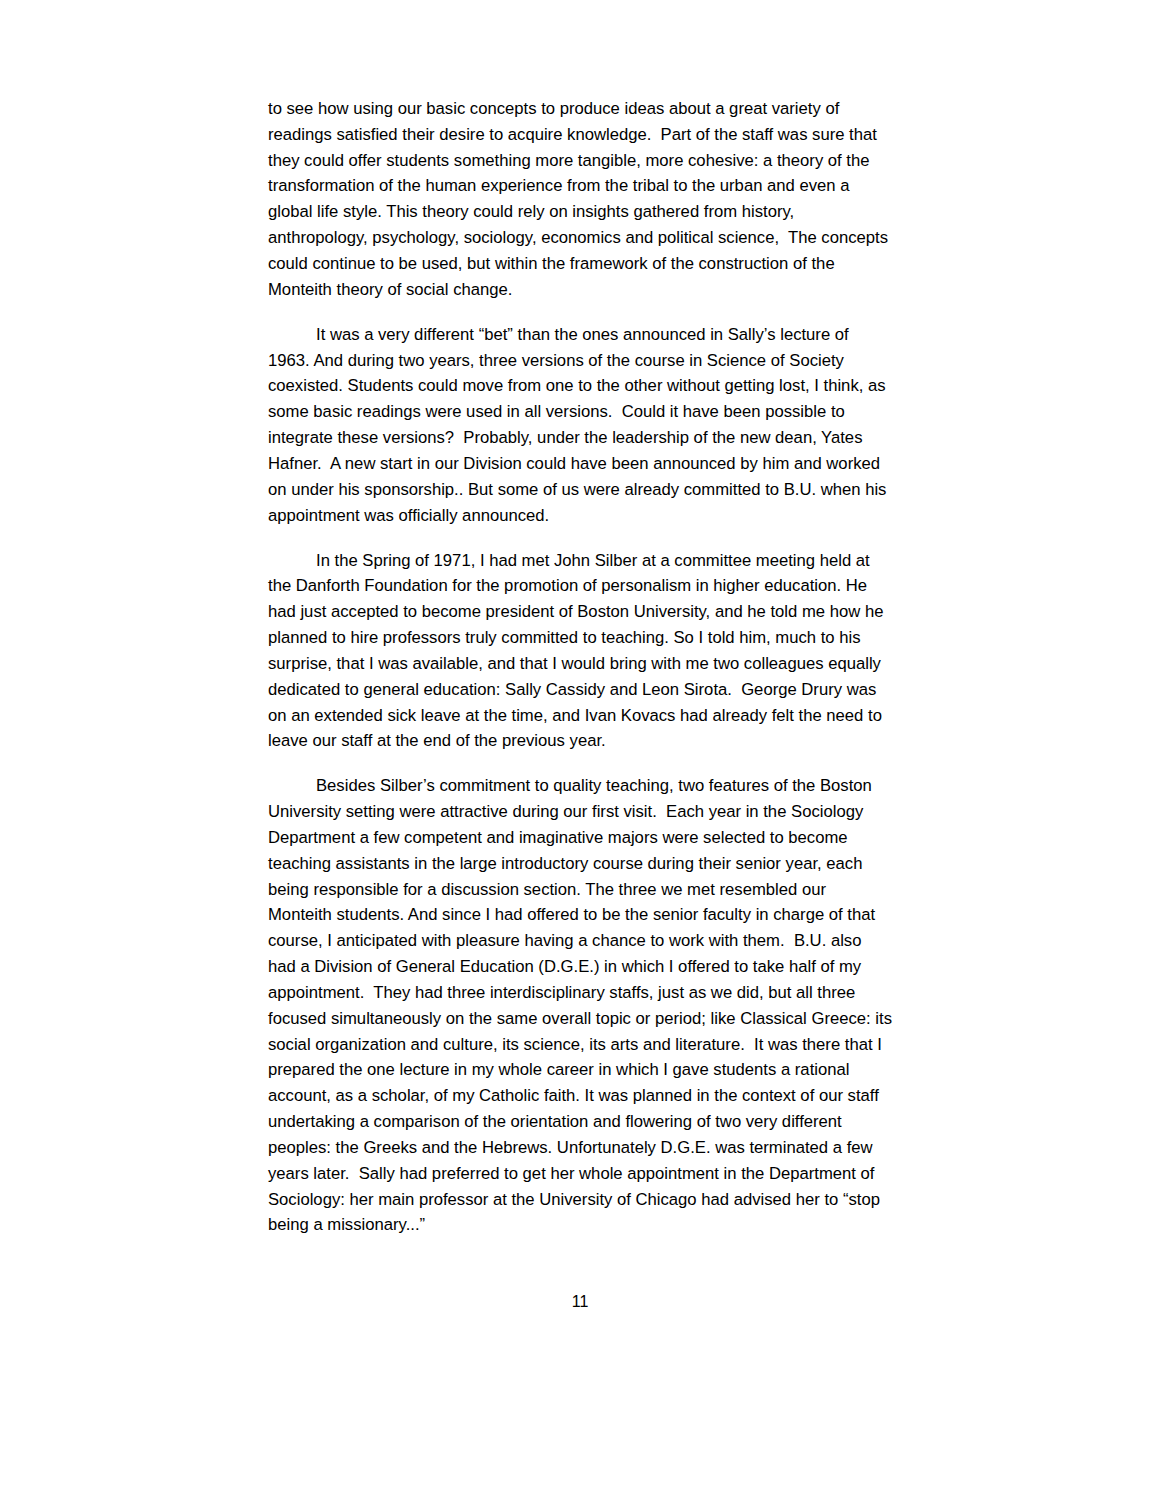to see how using our basic concepts to produce ideas about a great variety of readings satisfied their desire to acquire knowledge. Part of the staff was sure that they could offer students something more tangible, more cohesive: a theory of the transformation of the human experience from the tribal to the urban and even a global life style. This theory could rely on insights gathered from history, anthropology, psychology, sociology, economics and political science, The concepts could continue to be used, but within the framework of the construction of the Monteith theory of social change.
It was a very different “bet” than the ones announced in Sally’s lecture of 1963. And during two years, three versions of the course in Science of Society coexisted. Students could move from one to the other without getting lost, I think, as some basic readings were used in all versions. Could it have been possible to integrate these versions? Probably, under the leadership of the new dean, Yates Hafner. A new start in our Division could have been announced by him and worked on under his sponsorship.. But some of us were already committed to B.U. when his appointment was officially announced.
In the Spring of 1971, I had met John Silber at a committee meeting held at the Danforth Foundation for the promotion of personalism in higher education. He had just accepted to become president of Boston University, and he told me how he planned to hire professors truly committed to teaching. So I told him, much to his surprise, that I was available, and that I would bring with me two colleagues equally dedicated to general education: Sally Cassidy and Leon Sirota. George Drury was on an extended sick leave at the time, and Ivan Kovacs had already felt the need to leave our staff at the end of the previous year.
Besides Silber’s commitment to quality teaching, two features of the Boston University setting were attractive during our first visit. Each year in the Sociology Department a few competent and imaginative majors were selected to become teaching assistants in the large introductory course during their senior year, each being responsible for a discussion section. The three we met resembled our Monteith students. And since I had offered to be the senior faculty in charge of that course, I anticipated with pleasure having a chance to work with them. B.U. also had a Division of General Education (D.G.E.) in which I offered to take half of my appointment. They had three interdisciplinary staffs, just as we did, but all three focused simultaneously on the same overall topic or period; like Classical Greece: its social organization and culture, its science, its arts and literature. It was there that I prepared the one lecture in my whole career in which I gave students a rational account, as a scholar, of my Catholic faith. It was planned in the context of our staff undertaking a comparison of the orientation and flowering of two very different peoples: the Greeks and the Hebrews. Unfortunately D.G.E. was terminated a few years later. Sally had preferred to get her whole appointment in the Department of Sociology: her main professor at the University of Chicago had advised her to “stop being a missionary...”
11